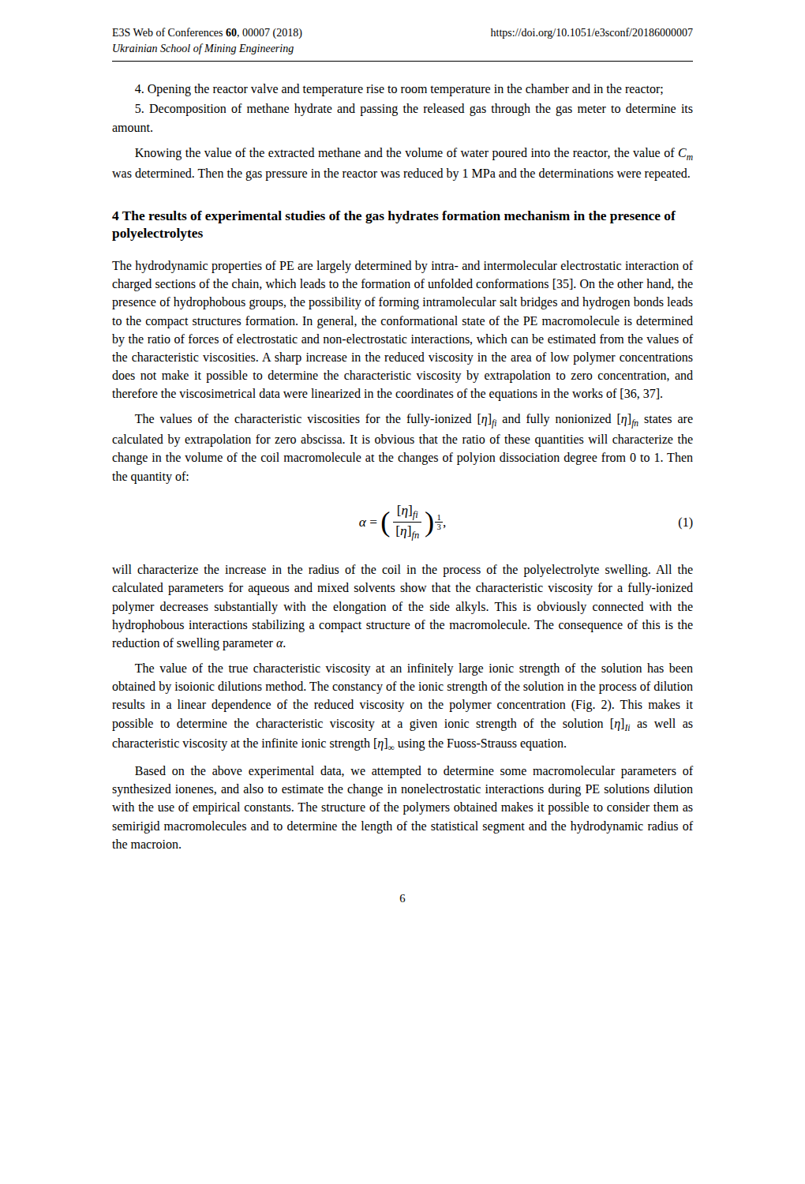E3S Web of Conferences 60, 00007 (2018) Ukrainian School of Mining Engineering
https://doi.org/10.1051/e3sconf/20186000007
4. Opening the reactor valve and temperature rise to room temperature in the chamber and in the reactor;
5. Decomposition of methane hydrate and passing the released gas through the gas meter to determine its amount.
Knowing the value of the extracted methane and the volume of water poured into the reactor, the value of Cm was determined. Then the gas pressure in the reactor was reduced by 1 MPa and the determinations were repeated.
4 The results of experimental studies of the gas hydrates formation mechanism in the presence of polyelectrolytes
The hydrodynamic properties of PE are largely determined by intra- and intermolecular electrostatic interaction of charged sections of the chain, which leads to the formation of unfolded conformations [35]. On the other hand, the presence of hydrophobous groups, the possibility of forming intramolecular salt bridges and hydrogen bonds leads to the compact structures formation. In general, the conformational state of the PE macromolecule is determined by the ratio of forces of electrostatic and non-electrostatic interactions, which can be estimated from the values of the characteristic viscosities. A sharp increase in the reduced viscosity in the area of low polymer concentrations does not make it possible to determine the characteristic viscosity by extrapolation to zero concentration, and therefore the viscosimetrical data were linearized in the coordinates of the equations in the works of [36, 37].
The values of the characteristic viscosities for the fully-ionized [η]fi and fully nonionized [η]fn states are calculated by extrapolation for zero abscissa. It is obvious that the ratio of these quantities will characterize the change in the volume of the coil macromolecule at the changes of polyion dissociation degree from 0 to 1. Then the quantity of:
α = ( [η]fi [η]fn ) 13 ,
(1)
will characterize the increase in the radius of the coil in the process of the polyelectrolyte swelling. All the calculated parameters for aqueous and mixed solvents show that the characteristic viscosity for a fully-ionized polymer decreases substantially with the elongation of the side alkyls. This is obviously connected with the hydrophobous interactions stabilizing a compact structure of the macromolecule. The consequence of this is the reduction of swelling parameter α.
The value of the true characteristic viscosity at an infinitely large ionic strength of the solution has been obtained by isoionic dilutions method. The constancy of the ionic strength of the solution in the process of dilution results in a linear dependence of the reduced viscosity on the polymer concentration (Fig. 2). This makes it possible to determine the characteristic viscosity at a given ionic strength of the solution [η]Ii as well as characteristic viscosity at the infinite ionic strength [η]∞ using the Fuoss-Strauss equation.
Based on the above experimental data, we attempted to determine some macromolecular parameters of synthesized ionenes, and also to estimate the change in nonelectrostatic interactions during PE solutions dilution with the use of empirical constants. The structure of the polymers obtained makes it possible to consider them as semirigid macromolecules and to determine the length of the statistical segment and the hydrodynamic radius of the macroion.
6